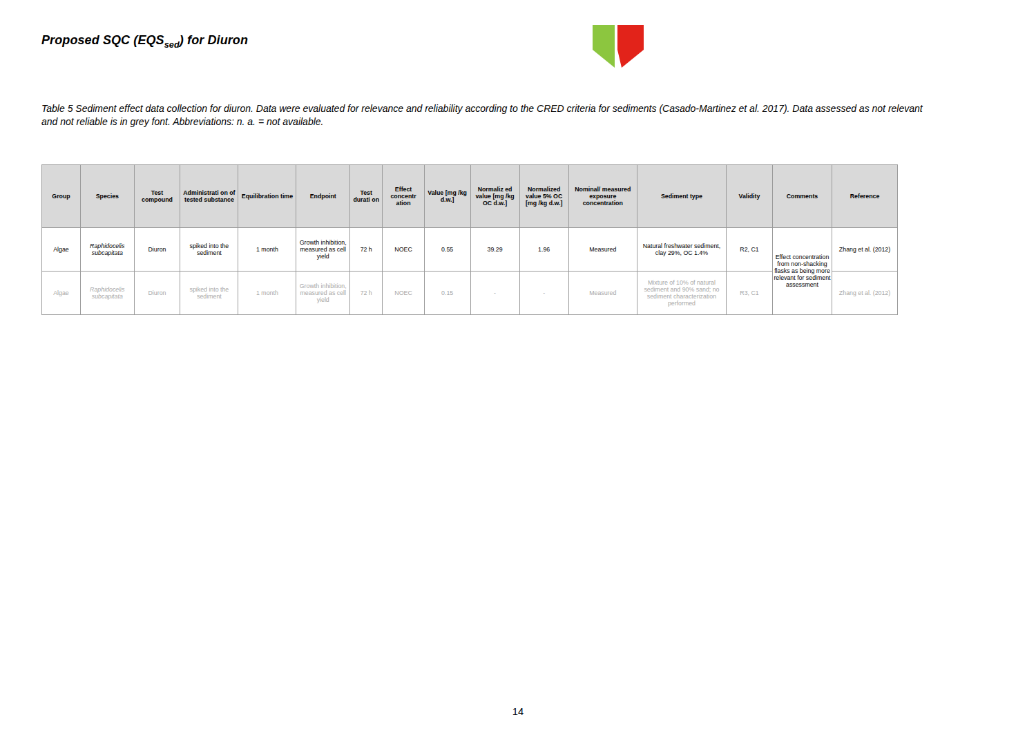Proposed SQC (EQSsed) for Diuron
Table 5 Sediment effect data collection for diuron. Data were evaluated for relevance and reliability according to the CRED criteria for sediments (Casado-Martinez et al. 2017). Data assessed as not relevant and not reliable is in grey font. Abbreviations: n. a. = not available.
| Group | Species | Test compound | Administrati on of tested substance | Equilibration time | Endpoint | Test durati on | Effect concentr ation | Value [mg /kg d.w.] | Normaliz ed value [mg /kg OC d.w.] | Normalized value 5% OC [mg /kg d.w.] | Nominal/ measured exposure concentration | Sediment type | Validity | Comments | Reference |
| --- | --- | --- | --- | --- | --- | --- | --- | --- | --- | --- | --- | --- | --- | --- | --- |
| Algae | Raphidocelis subcapitata | Diuron | spiked into the sediment | 1 month | Growth inhibition, measured as cell yield | 72 h | NOEC | 0.55 | 39.29 | 1.96 | Measured | Natural freshwater sediment, clay 29%, OC 1.4% | R2, C1 | Effect concentration from non-shacking flasks as being more relevant for sediment assessment | Zhang et al. (2012) |
| Algae | Raphidocelis subcapitata | Diuron | spiked into the sediment | 1 month | Growth inhibition, measured as cell yield | 72 h | NOEC | 0.15 | - | - | Measured | Mixture of 10% of natural sediment and 90% sand; no sediment characterization performed | R3, C1 | Zhang et al. (2012) |
14